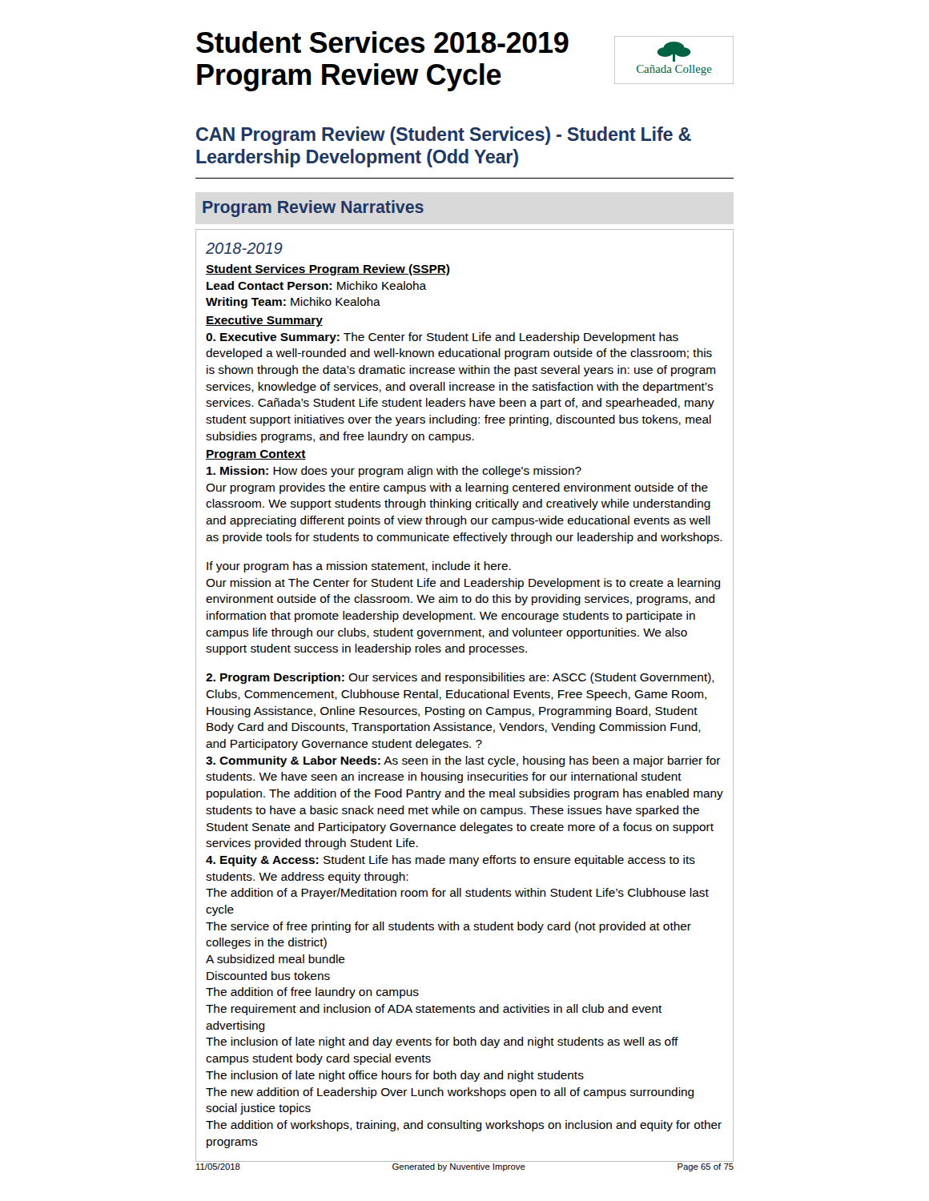Student Services 2018-2019
Program Review Cycle
CAN Program Review (Student Services) - Student Life &
Leardership Development (Odd Year)
Program Review Narratives
2018-2019
Student Services Program Review (SSPR)
Lead Contact Person: Michiko Kealoha
Writing Team: Michiko Kealoha
Executive Summary
0. Executive Summary: The Center for Student Life and Leadership Development has developed a well-rounded and well-known educational program outside of the classroom; this is shown through the data’s dramatic increase within the past several years in: use of program services, knowledge of services, and overall increase in the satisfaction with the department’s services. Cañada’s Student Life student leaders have been a part of, and spearheaded, many student support initiatives over the years including: free printing, discounted bus tokens, meal subsidies programs, and free laundry on campus.
Program Context
1. Mission: How does your program align with the college's mission?
Our program provides the entire campus with a learning centered environment outside of the classroom. We support students through thinking critically and creatively while understanding and appreciating different points of view through our campus-wide educational events as well as provide tools for students to communicate effectively through our leadership and workshops.
If your program has a mission statement, include it here.
Our mission at The Center for Student Life and Leadership Development is to create a learning environment outside of the classroom. We aim to do this by providing services, programs, and information that promote leadership development. We encourage students to participate in campus life through our clubs, student government, and volunteer opportunities. We also support student success in leadership roles and processes.
2. Program Description: Our services and responsibilities are: ASCC (Student Government), Clubs, Commencement, Clubhouse Rental, Educational Events, Free Speech, Game Room, Housing Assistance, Online Resources, Posting on Campus, Programming Board, Student Body Card and Discounts, Transportation Assistance, Vendors, Vending Commission Fund, and Participatory Governance student delegates. ?
3. Community & Labor Needs: As seen in the last cycle, housing has been a major barrier for students. We have seen an increase in housing insecurities for our international student population. The addition of the Food Pantry and the meal subsidies program has enabled many students to have a basic snack need met while on campus. These issues have sparked the Student Senate and Participatory Governance delegates to create more of a focus on support services provided through Student Life.
4. Equity & Access: Student Life has made many efforts to ensure equitable access to its students. We address equity through:
The addition of a Prayer/Meditation room for all students within Student Life’s Clubhouse last cycle
The service of free printing for all students with a student body card (not provided at other colleges in the district)
A subsidized meal bundle
Discounted bus tokens
The addition of free laundry on campus
The requirement and inclusion of ADA statements and activities in all club and event advertising
The inclusion of late night and day events for both day and night students as well as off campus student body card special events
The inclusion of late night office hours for both day and night students
The new addition of Leadership Over Lunch workshops open to all of campus surrounding social justice topics
The addition of workshops, training, and consulting workshops on inclusion and equity for other programs
11/05/2018
Generated by Nuventive Improve
Page 65 of 75